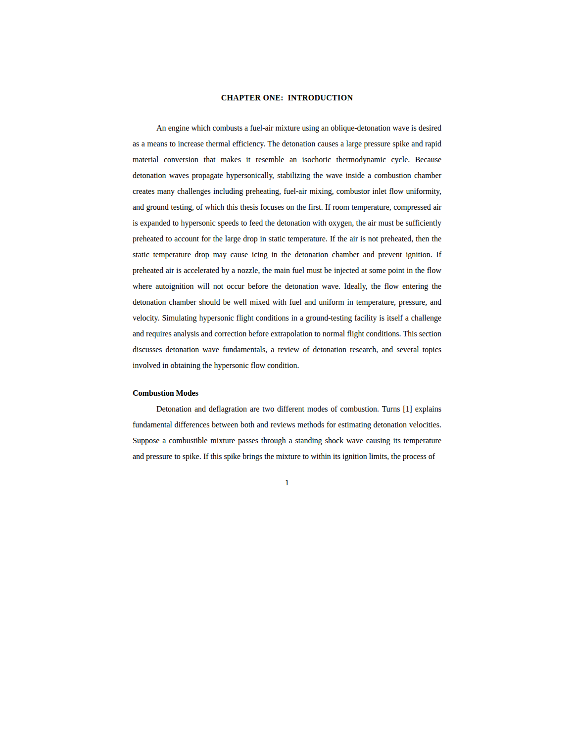CHAPTER ONE: INTRODUCTION
An engine which combusts a fuel-air mixture using an oblique-detonation wave is desired as a means to increase thermal efficiency. The detonation causes a large pressure spike and rapid material conversion that makes it resemble an isochoric thermodynamic cycle. Because detonation waves propagate hypersonically, stabilizing the wave inside a combustion chamber creates many challenges including preheating, fuel-air mixing, combustor inlet flow uniformity, and ground testing, of which this thesis focuses on the first. If room temperature, compressed air is expanded to hypersonic speeds to feed the detonation with oxygen, the air must be sufficiently preheated to account for the large drop in static temperature. If the air is not preheated, then the static temperature drop may cause icing in the detonation chamber and prevent ignition. If preheated air is accelerated by a nozzle, the main fuel must be injected at some point in the flow where autoignition will not occur before the detonation wave. Ideally, the flow entering the detonation chamber should be well mixed with fuel and uniform in temperature, pressure, and velocity. Simulating hypersonic flight conditions in a ground-testing facility is itself a challenge and requires analysis and correction before extrapolation to normal flight conditions. This section discusses detonation wave fundamentals, a review of detonation research, and several topics involved in obtaining the hypersonic flow condition.
Combustion Modes
Detonation and deflagration are two different modes of combustion. Turns [1] explains fundamental differences between both and reviews methods for estimating detonation velocities. Suppose a combustible mixture passes through a standing shock wave causing its temperature and pressure to spike. If this spike brings the mixture to within its ignition limits, the process of
1